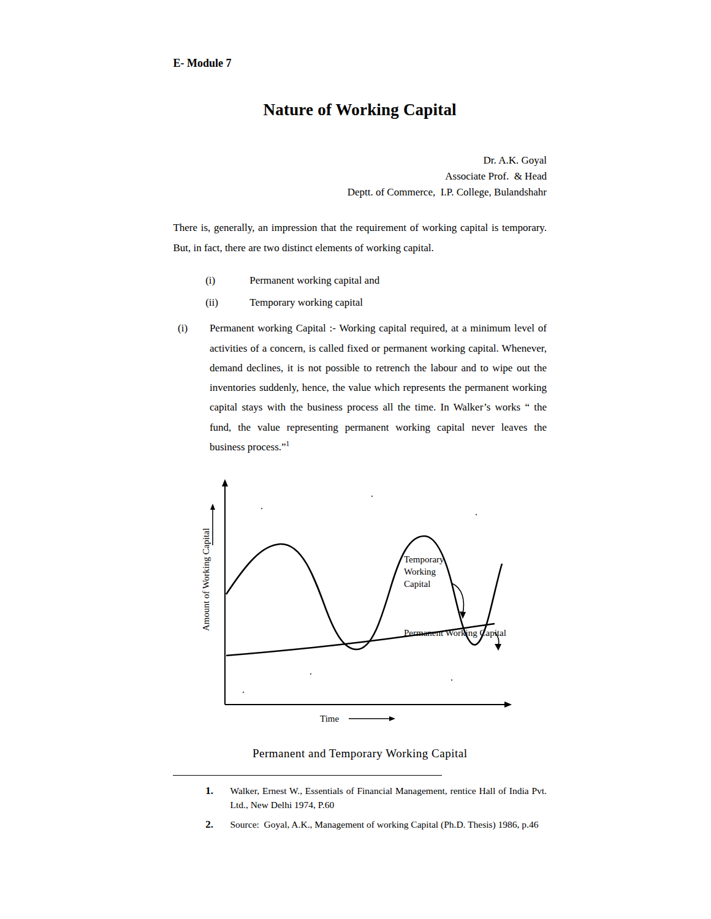E- Module 7
Nature of Working Capital
Dr. A.K. Goyal
Associate Prof. & Head
Deptt. of Commerce, I.P. College, Bulandshahr
There is, generally, an impression that the requirement of working capital is temporary. But, in fact, there are two distinct elements of working capital.
(i) Permanent working capital and
(ii) Temporary working capital
(i) Permanent working Capital :- Working capital required, at a minimum level of activities of a concern, is called fixed or permanent working capital. Whenever, demand declines, it is not possible to retrench the labour and to wipe out the inventories suddenly, hence, the value which represents the permanent working capital stays with the business process all the time. In Walker’s works “ the fund, the value representing permanent working capital never leaves the business process.”1
Amount of Working Capital Time Temporary Working Capital Permanent Working Capital
Permanent and Temporary Working Capital
1. Walker, Ernest W., Essentials of Financial Management, rentice Hall of India Pvt. Ltd., New Delhi 1974, P.60
2. Source: Goyal, A.K., Management of working Capital (Ph.D. Thesis) 1986, p.46